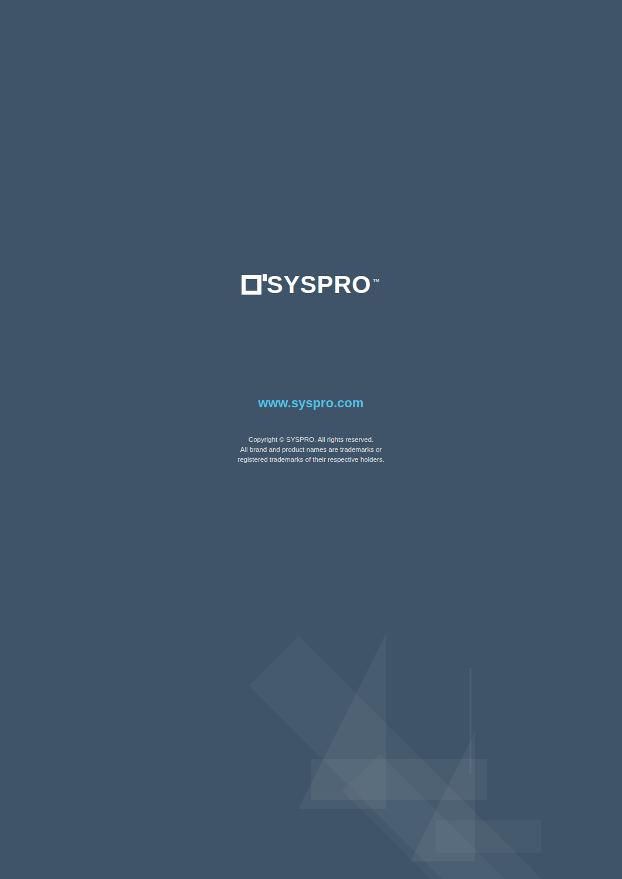SYSPRO™
www.syspro.com
Copyright © SYSPRO. All rights reserved.
All brand and product names are trademarks or
registered trademarks of their respective holders.